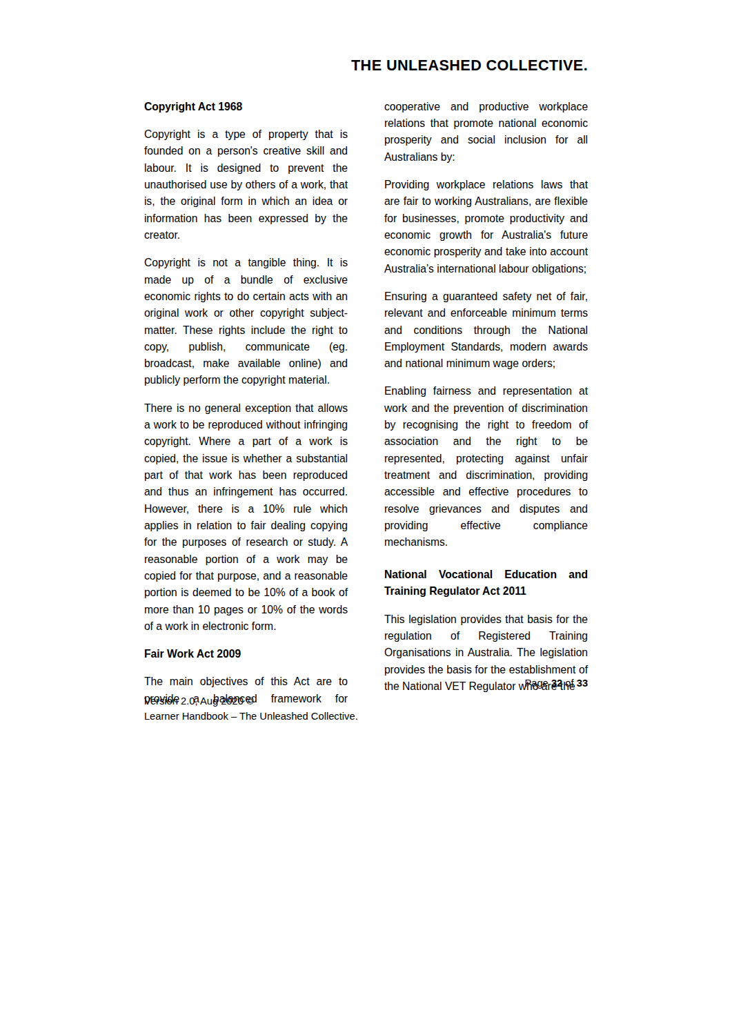THE UNLEASHED COLLECTIVE.
Copyright Act 1968
Copyright is a type of property that is founded on a person's creative skill and labour. It is designed to prevent the unauthorised use by others of a work, that is, the original form in which an idea or information has been expressed by the creator.
Copyright is not a tangible thing. It is made up of a bundle of exclusive economic rights to do certain acts with an original work or other copyright subject-matter. These rights include the right to copy, publish, communicate (eg. broadcast, make available online) and publicly perform the copyright material.
There is no general exception that allows a work to be reproduced without infringing copyright. Where a part of a work is copied, the issue is whether a substantial part of that work has been reproduced and thus an infringement has occurred. However, there is a 10% rule which applies in relation to fair dealing copying for the purposes of research or study. A reasonable portion of a work may be copied for that purpose, and a reasonable portion is deemed to be 10% of a book of more than 10 pages or 10% of the words of a work in electronic form.
Fair Work Act 2009
The main objectives of this Act are to provide a balanced framework for cooperative and productive workplace relations that promote national economic prosperity and social inclusion for all Australians by:
Providing workplace relations laws that are fair to working Australians, are flexible for businesses, promote productivity and economic growth for Australia's future economic prosperity and take into account Australia’s international labour obligations;
Ensuring a guaranteed safety net of fair, relevant and enforceable minimum terms and conditions through the National Employment Standards, modern awards and national minimum wage orders;
Enabling fairness and representation at work and the prevention of discrimination by recognising the right to freedom of association and the right to be represented, protecting against unfair treatment and discrimination, providing accessible and effective procedures to resolve grievances and disputes and providing effective compliance mechanisms.
National Vocational Education and Training Regulator Act 2011
This legislation provides that basis for the regulation of Registered Training Organisations in Australia. The legislation provides the basis for the establishment of the National VET Regulator who are the
Page 32 of 33
Version 2.0, Aug 2020 ©
Learner Handbook – The Unleashed Collective.